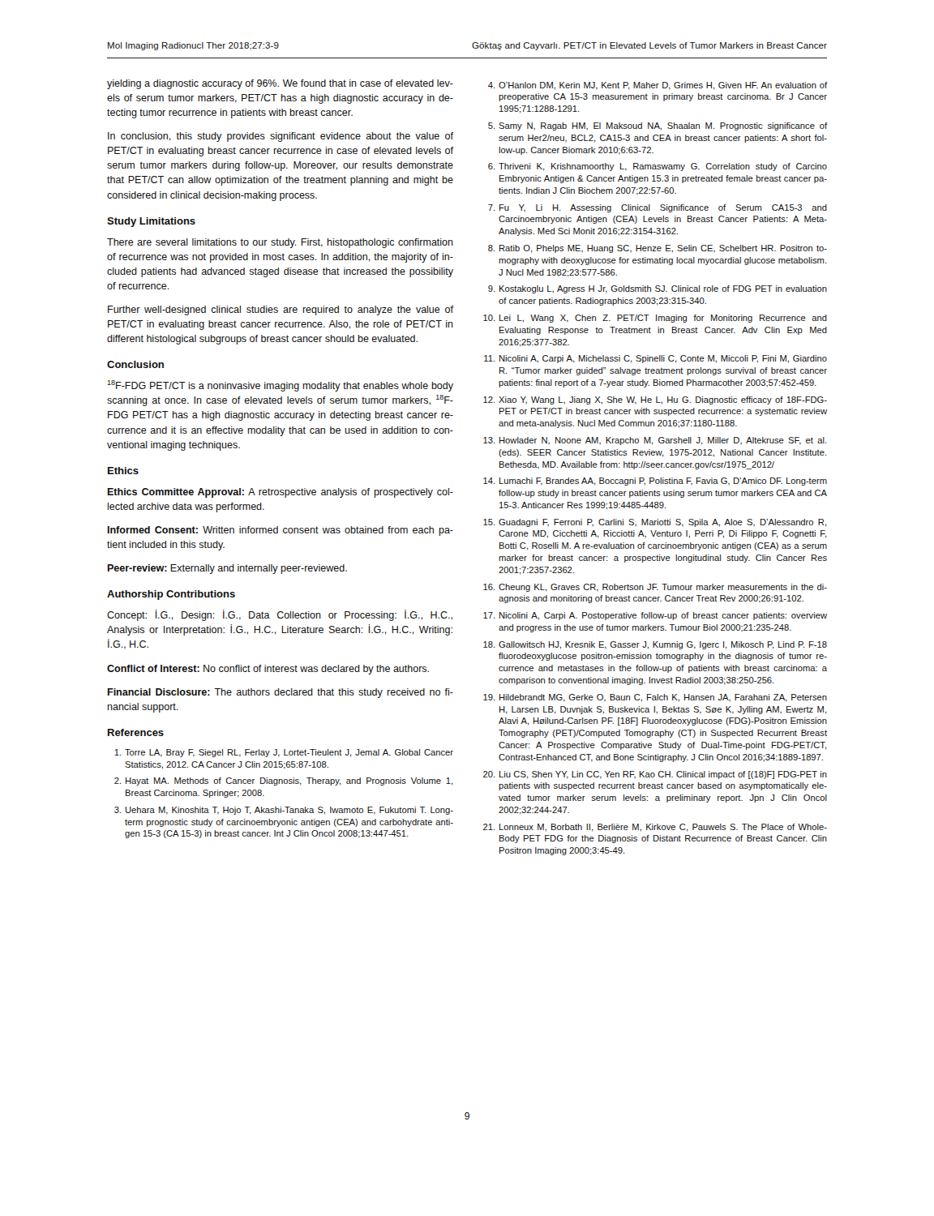Mol Imaging Radionucl Ther 2018;27:3-9
Göktaş and Cayvarlı. PET/CT in Elevated Levels of Tumor Markers in Breast Cancer
yielding a diagnostic accuracy of 96%. We found that in case of elevated levels of serum tumor markers, PET/CT has a high diagnostic accuracy in detecting tumor recurrence in patients with breast cancer.
In conclusion, this study provides significant evidence about the value of PET/CT in evaluating breast cancer recurrence in case of elevated levels of serum tumor markers during follow-up. Moreover, our results demonstrate that PET/CT can allow optimization of the treatment planning and might be considered in clinical decision-making process.
Study Limitations
There are several limitations to our study. First, histopathologic confirmation of recurrence was not provided in most cases. In addition, the majority of included patients had advanced staged disease that increased the possibility of recurrence.
Further well-designed clinical studies are required to analyze the value of PET/CT in evaluating breast cancer recurrence. Also, the role of PET/CT in different histological subgroups of breast cancer should be evaluated.
Conclusion
18F-FDG PET/CT is a noninvasive imaging modality that enables whole body scanning at once. In case of elevated levels of serum tumor markers, 18F-FDG PET/CT has a high diagnostic accuracy in detecting breast cancer recurrence and it is an effective modality that can be used in addition to conventional imaging techniques.
Ethics
Ethics Committee Approval: A retrospective analysis of prospectively collected archive data was performed.
Informed Consent: Written informed consent was obtained from each patient included in this study.
Peer-review: Externally and internally peer-reviewed.
Authorship Contributions
Concept: İ.G., Design: İ.G., Data Collection or Processing: İ.G., H.C., Analysis or Interpretation: İ.G., H.C., Literature Search: İ.G., H.C., Writing: İ.G., H.C.
Conflict of Interest: No conflict of interest was declared by the authors.
Financial Disclosure: The authors declared that this study received no financial support.
References
Torre LA, Bray F, Siegel RL, Ferlay J, Lortet-Tieulent J, Jemal A. Global Cancer Statistics, 2012. CA Cancer J Clin 2015;65:87-108.
Hayat MA. Methods of Cancer Diagnosis, Therapy, and Prognosis Volume 1, Breast Carcinoma. Springer; 2008.
Uehara M, Kinoshita T, Hojo T, Akashi-Tanaka S, Iwamoto E, Fukutomi T. Long-term prognostic study of carcinoembryonic antigen (CEA) and carbohydrate antigen 15-3 (CA 15-3) in breast cancer. Int J Clin Oncol 2008;13:447-451.
O’Hanlon DM, Kerin MJ, Kent P, Maher D, Grimes H, Given HF. An evaluation of preoperative CA 15-3 measurement in primary breast carcinoma. Br J Cancer 1995;71:1288-1291.
Samy N, Ragab HM, El Maksoud NA, Shaalan M. Prognostic significance of serum Her2/neu, BCL2, CA15-3 and CEA in breast cancer patients: A short follow-up. Cancer Biomark 2010;6:63-72.
Thriveni K, Krishnamoorthy L, Ramaswamy G. Correlation study of Carcino Embryonic Antigen & Cancer Antigen 15.3 in pretreated female breast cancer patients. Indian J Clin Biochem 2007;22:57-60.
Fu Y, Li H. Assessing Clinical Significance of Serum CA15-3 and Carcinoembryonic Antigen (CEA) Levels in Breast Cancer Patients: A Meta-Analysis. Med Sci Monit 2016;22:3154-3162.
Ratib O, Phelps ME, Huang SC, Henze E, Selin CE, Schelbert HR. Positron tomography with deoxyglucose for estimating local myocardial glucose metabolism. J Nucl Med 1982;23:577-586.
Kostakoglu L, Agress H Jr, Goldsmith SJ. Clinical role of FDG PET in evaluation of cancer patients. Radiographics 2003;23:315-340.
Lei L, Wang X, Chen Z. PET/CT Imaging for Monitoring Recurrence and Evaluating Response to Treatment in Breast Cancer. Adv Clin Exp Med 2016;25:377-382.
Nicolini A, Carpi A, Michelassi C, Spinelli C, Conte M, Miccoli P, Fini M, Giardino R. “Tumor marker guided” salvage treatment prolongs survival of breast cancer patients: final report of a 7-year study. Biomed Pharmacother 2003;57:452-459.
Xiao Y, Wang L, Jiang X, She W, He L, Hu G. Diagnostic efficacy of 18F-FDG-PET or PET/CT in breast cancer with suspected recurrence: a systematic review and meta-analysis. Nucl Med Commun 2016;37:1180-1188.
Howlader N, Noone AM, Krapcho M, Garshell J, Miller D, Altekruse SF, et al. (eds). SEER Cancer Statistics Review, 1975-2012, National Cancer Institute. Bethesda, MD. Available from: http://seer.cancer.gov/csr/1975_2012/
Lumachi F, Brandes AA, Boccagni P, Polistina F, Favia G, D’Amico DF. Long-term follow-up study in breast cancer patients using serum tumor markers CEA and CA 15-3. Anticancer Res 1999;19:4485-4489.
Guadagni F, Ferroni P, Carlini S, Mariotti S, Spila A, Aloe S, D’Alessandro R, Carone MD, Cicchetti A, Ricciotti A, Venturo I, Perri P, Di Filippo F, Cognetti F, Botti C, Roselli M. A re-evaluation of carcinoembryonic antigen (CEA) as a serum marker for breast cancer: a prospective longitudinal study. Clin Cancer Res 2001;7:2357-2362.
Cheung KL, Graves CR, Robertson JF. Tumour marker measurements in the diagnosis and monitoring of breast cancer. Cancer Treat Rev 2000;26:91-102.
Nicolini A, Carpi A. Postoperative follow-up of breast cancer patients: overview and progress in the use of tumor markers. Tumour Biol 2000;21:235-248.
Gallowitsch HJ, Kresnik E, Gasser J, Kumnig G, Igerc I, Mikosch P, Lind P. F-18 fluorodeoxyglucose positron-emission tomography in the diagnosis of tumor recurrence and metastases in the follow-up of patients with breast carcinoma: a comparison to conventional imaging. Invest Radiol 2003;38:250-256.
Hildebrandt MG, Gerke O, Baun C, Falch K, Hansen JA, Farahani ZA, Petersen H, Larsen LB, Duvnjak S, Buskevica I, Bektas S, Søe K, Jylling AM, Ewertz M, Alavi A, Høilund-Carlsen PF. [18F] Fluorodeoxyglucose (FDG)-Positron Emission Tomography (PET)/Computed Tomography (CT) in Suspected Recurrent Breast Cancer: A Prospective Comparative Study of Dual-Time-point FDG-PET/CT, Contrast-Enhanced CT, and Bone Scintigraphy. J Clin Oncol 2016;34:1889-1897.
Liu CS, Shen YY, Lin CC, Yen RF, Kao CH. Clinical impact of [(18)F] FDG-PET in patients with suspected recurrent breast cancer based on asymptomatically elevated tumor marker serum levels: a preliminary report. Jpn J Clin Oncol 2002;32:244-247.
Lonneux M, Borbath II, Berlière M, Kirkove C, Pauwels S. The Place of Whole-Body PET FDG for the Diagnosis of Distant Recurrence of Breast Cancer. Clin Positron Imaging 2000;3:45-49.
9